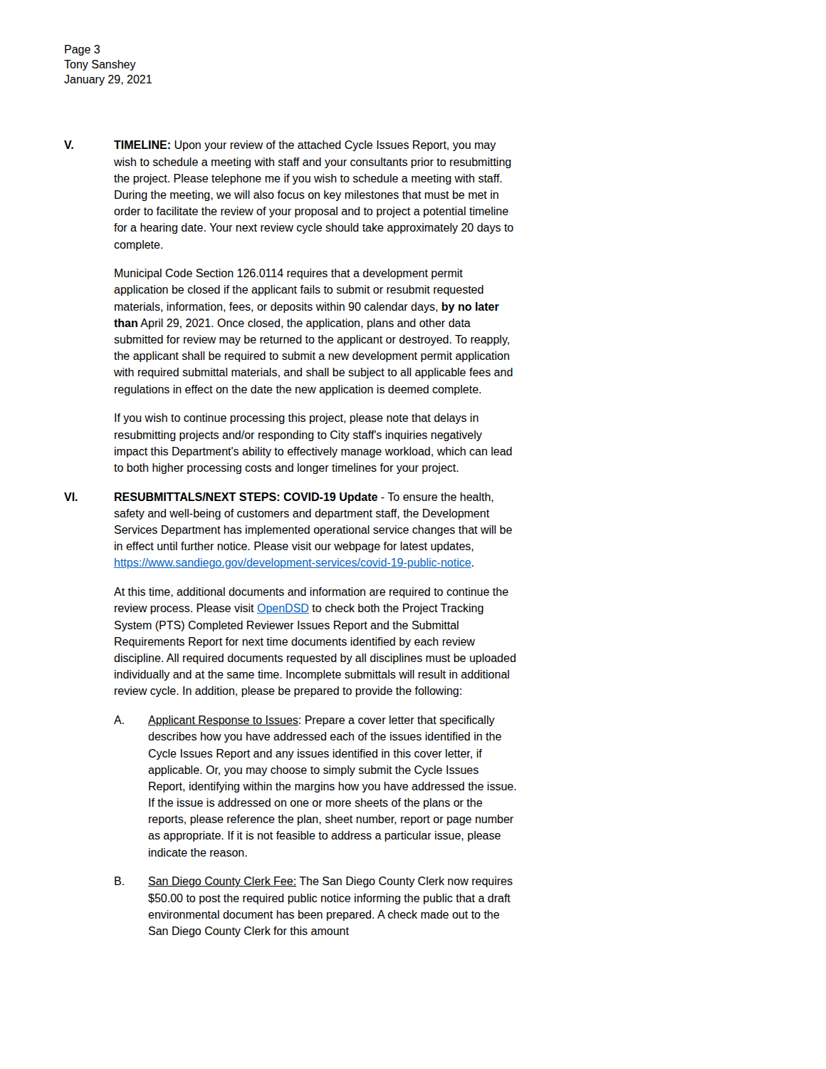Page 3
Tony Sanshey
January 29, 2021
V.
TIMELINE: Upon your review of the attached Cycle Issues Report, you may wish to schedule a meeting with staff and your consultants prior to resubmitting the project. Please telephone me if you wish to schedule a meeting with staff. During the meeting, we will also focus on key milestones that must be met in order to facilitate the review of your proposal and to project a potential timeline for a hearing date. Your next review cycle should take approximately 20 days to complete.
Municipal Code Section 126.0114 requires that a development permit application be closed if the applicant fails to submit or resubmit requested materials, information, fees, or deposits within 90 calendar days, by no later than April 29, 2021. Once closed, the application, plans and other data submitted for review may be returned to the applicant or destroyed. To reapply, the applicant shall be required to submit a new development permit application with required submittal materials, and shall be subject to all applicable fees and regulations in effect on the date the new application is deemed complete.
If you wish to continue processing this project, please note that delays in resubmitting projects and/or responding to City staff's inquiries negatively impact this Department's ability to effectively manage workload, which can lead to both higher processing costs and longer timelines for your project.
VI.
RESUBMITTALS/NEXT STEPS: COVID-19 Update - To ensure the health, safety and well-being of customers and department staff, the Development Services Department has implemented operational service changes that will be in effect until further notice. Please visit our webpage for latest updates, https://www.sandiego.gov/development-services/covid-19-public-notice.
At this time, additional documents and information are required to continue the review process. Please visit OpenDSD to check both the Project Tracking System (PTS) Completed Reviewer Issues Report and the Submittal Requirements Report for next time documents identified by each review discipline. All required documents requested by all disciplines must be uploaded individually and at the same time. Incomplete submittals will result in additional review cycle. In addition, please be prepared to provide the following:
A.
Applicant Response to Issues: Prepare a cover letter that specifically describes how you have addressed each of the issues identified in the Cycle Issues Report and any issues identified in this cover letter, if applicable. Or, you may choose to simply submit the Cycle Issues Report, identifying within the margins how you have addressed the issue. If the issue is addressed on one or more sheets of the plans or the reports, please reference the plan, sheet number, report or page number as appropriate. If it is not feasible to address a particular issue, please indicate the reason.
B.
San Diego County Clerk Fee: The San Diego County Clerk now requires $50.00 to post the required public notice informing the public that a draft environmental document has been prepared. A check made out to the San Diego County Clerk for this amount